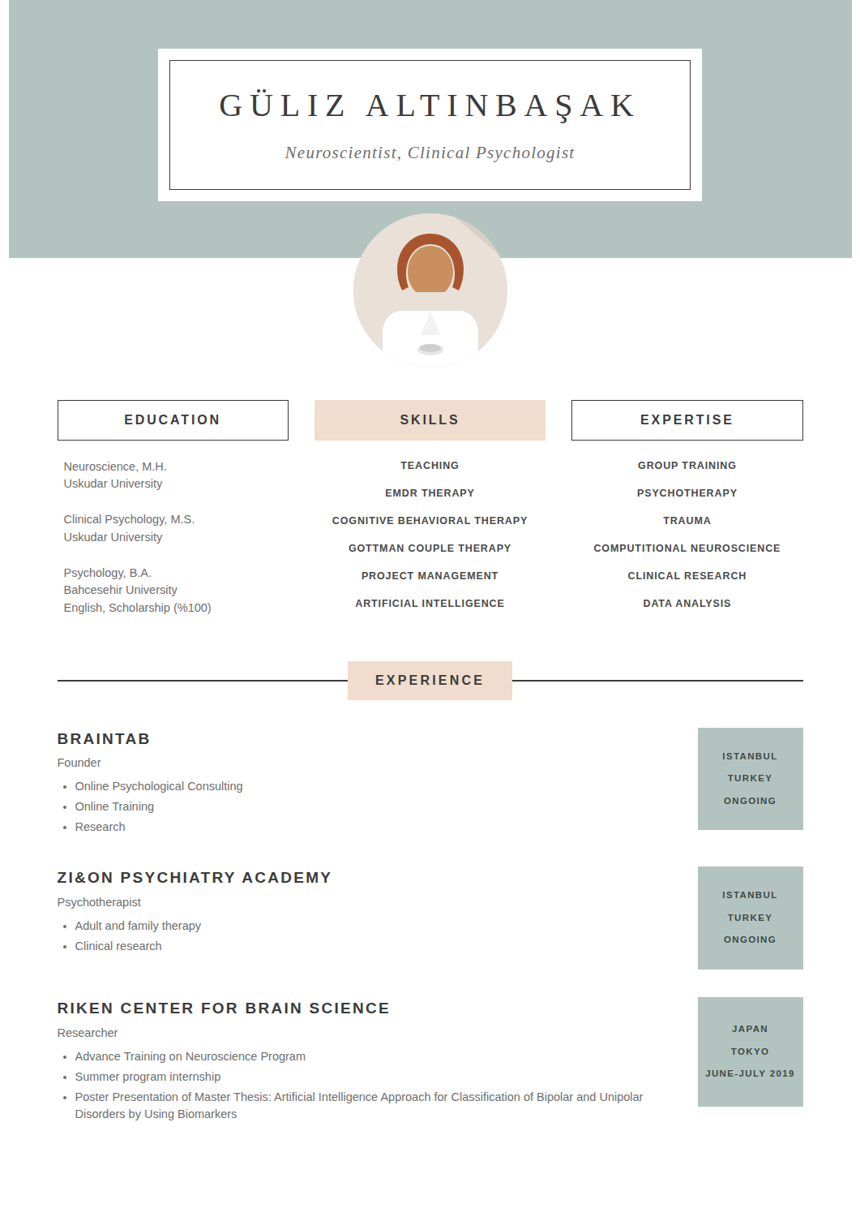Güliz Altınbaşak
Neuroscientist, Clinical Psychologist
Education
Neuroscience, M.H.
Uskudar University
Clinical Psychology, M.S.
Uskudar University
Psychology, B.A.
Bahcesehir University
English, Scholarship (%100)
Skills
Teaching
EMDR Therapy
Cognitive Behavioral Therapy
Gottman Couple Therapy
Project Management
Artificial Intelligence
Expertise
Group Training
Psychotherapy
Trauma
Computitional Neuroscience
Clinical Research
Data Analysis
Experience
Braintab
Founder
Online Psychological Consulting
Online Training
Research
Istanbul
Turkey
Ongoing
Zi&On Psychiatry Academy
Psychotherapist
Adult and family therapy
Clinical research
Istanbul
Turkey
Ongoing
Riken Center for Brain Science
Researcher
Advance Training on Neuroscience Program
Summer program internship
Poster Presentation of Master Thesis: Artificial Intelligence Approach for Classification of Bipolar and Unipolar Disorders by Using Biomarkers
Japan
Tokyo
June-July 2019